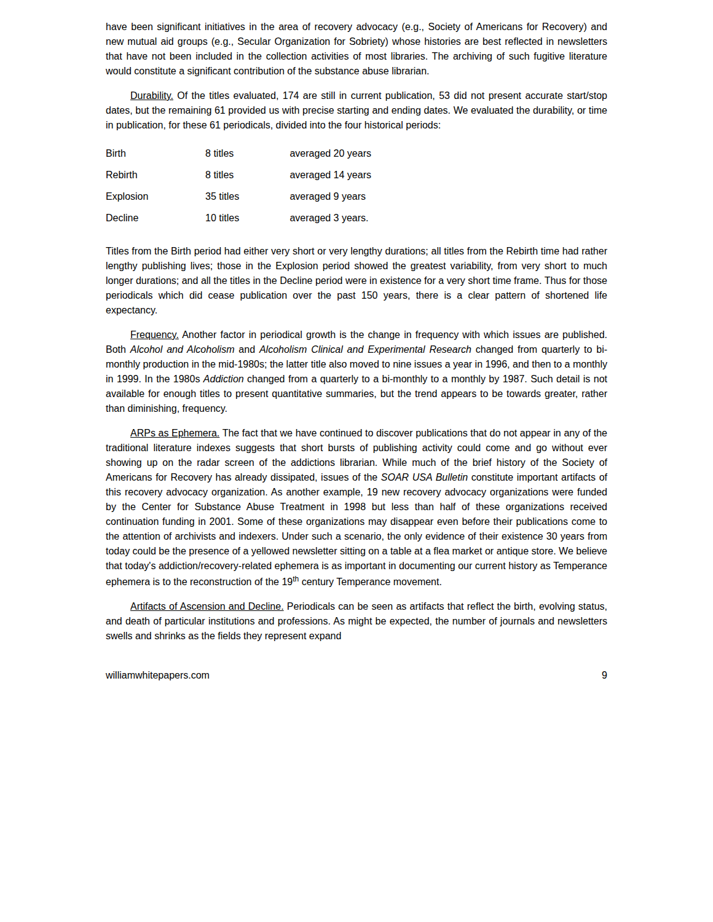have been significant initiatives in the area of recovery advocacy (e.g., Society of Americans for Recovery) and new mutual aid groups (e.g., Secular Organization for Sobriety) whose histories are best reflected in newsletters that have not been included in the collection activities of most libraries. The archiving of such fugitive literature would constitute a significant contribution of the substance abuse librarian.
Durability. Of the titles evaluated, 174 are still in current publication, 53 did not present accurate start/stop dates, but the remaining 61 provided us with precise starting and ending dates. We evaluated the durability, or time in publication, for these 61 periodicals, divided into the four historical periods:
| Birth | 8 titles | averaged 20 years |
| Rebirth | 8 titles | averaged 14 years |
| Explosion | 35 titles | averaged 9 years |
| Decline | 10 titles | averaged 3 years. |
Titles from the Birth period had either very short or very lengthy durations; all titles from the Rebirth time had rather lengthy publishing lives; those in the Explosion period showed the greatest variability, from very short to much longer durations; and all the titles in the Decline period were in existence for a very short time frame. Thus for those periodicals which did cease publication over the past 150 years, there is a clear pattern of shortened life expectancy.
Frequency. Another factor in periodical growth is the change in frequency with which issues are published. Both Alcohol and Alcoholism and Alcoholism Clinical and Experimental Research changed from quarterly to bi-monthly production in the mid-1980s; the latter title also moved to nine issues a year in 1996, and then to a monthly in 1999. In the 1980s Addiction changed from a quarterly to a bi-monthly to a monthly by 1987. Such detail is not available for enough titles to present quantitative summaries, but the trend appears to be towards greater, rather than diminishing, frequency.
ARPs as Ephemera. The fact that we have continued to discover publications that do not appear in any of the traditional literature indexes suggests that short bursts of publishing activity could come and go without ever showing up on the radar screen of the addictions librarian. While much of the brief history of the Society of Americans for Recovery has already dissipated, issues of the SOAR USA Bulletin constitute important artifacts of this recovery advocacy organization. As another example, 19 new recovery advocacy organizations were funded by the Center for Substance Abuse Treatment in 1998 but less than half of these organizations received continuation funding in 2001. Some of these organizations may disappear even before their publications come to the attention of archivists and indexers. Under such a scenario, the only evidence of their existence 30 years from today could be the presence of a yellowed newsletter sitting on a table at a flea market or antique store. We believe that today's addiction/recovery-related ephemera is as important in documenting our current history as Temperance ephemera is to the reconstruction of the 19th century Temperance movement.
Artifacts of Ascension and Decline. Periodicals can be seen as artifacts that reflect the birth, evolving status, and death of particular institutions and professions. As might be expected, the number of journals and newsletters swells and shrinks as the fields they represent expand
williamwhitepapers.com 9